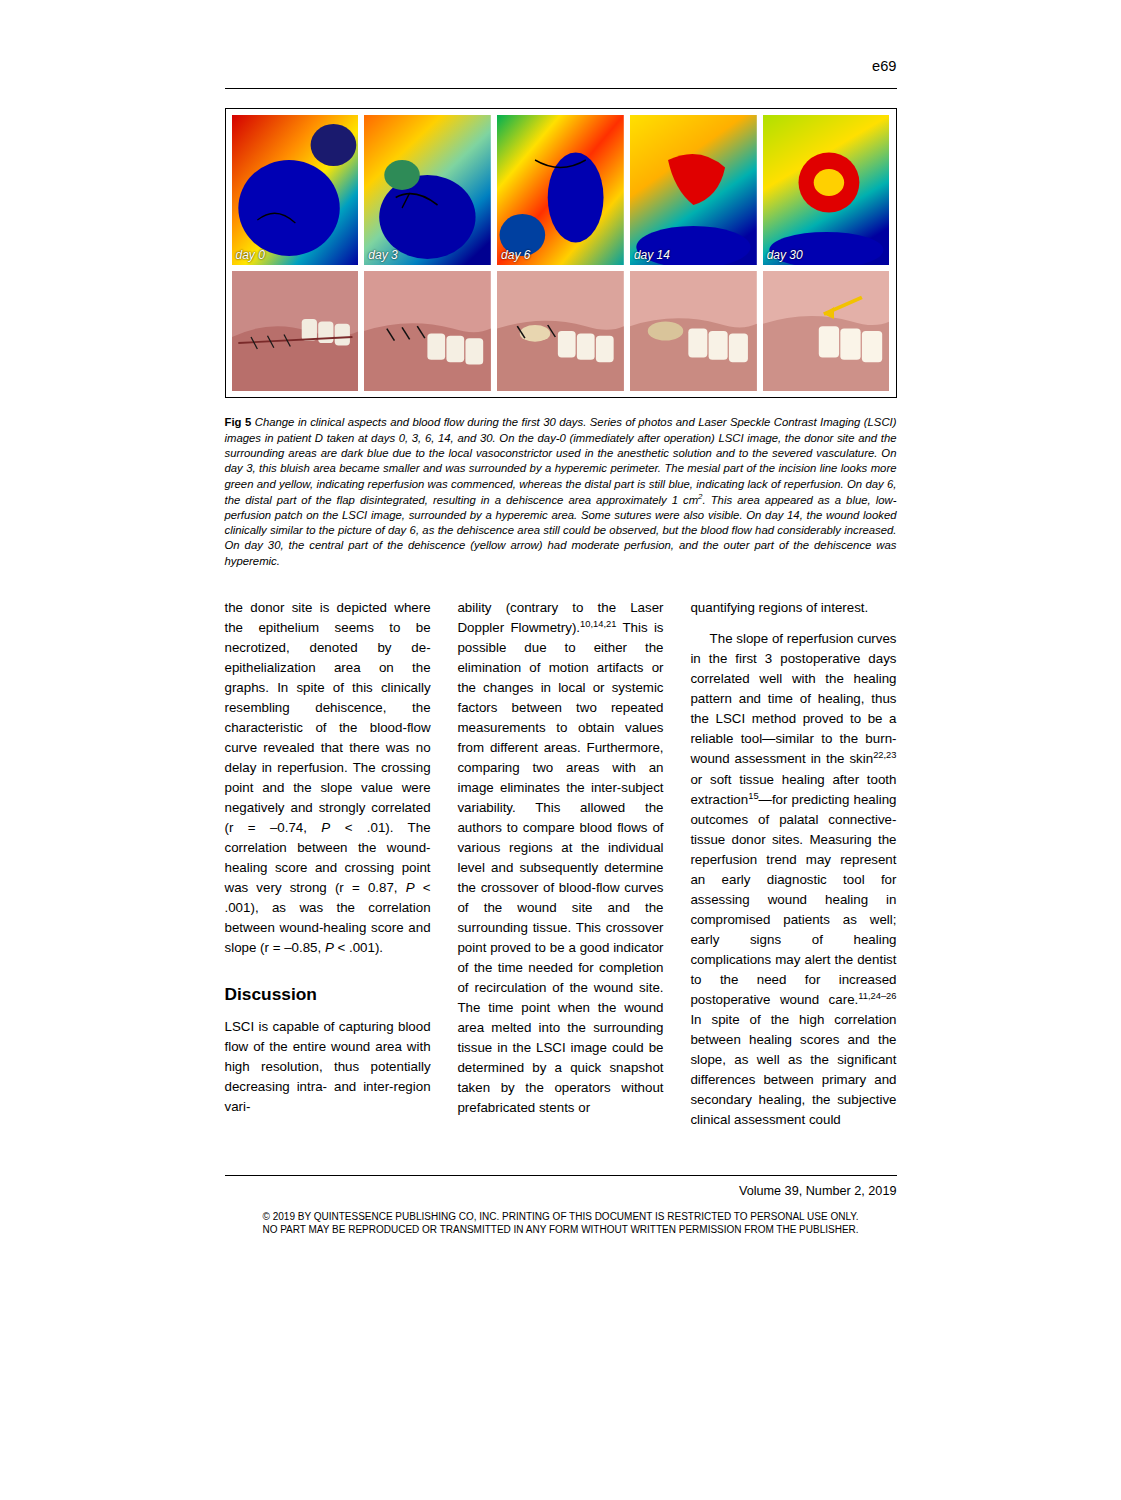e69
day 0
day 3
day 6
day 14
day 30
Fig 5 Change in clinical aspects and blood flow during the first 30 days. Series of photos and Laser Speckle Contrast Imaging (LSCI) images in patient D taken at days 0, 3, 6, 14, and 30. On the day-0 (immediately after operation) LSCI image, the donor site and the surrounding areas are dark blue due to the local vasoconstrictor used in the anesthetic solution and to the severed vasculature. On day 3, this bluish area became smaller and was surrounded by a hyperemic perimeter. The mesial part of the incision line looks more green and yellow, indicating reperfusion was commenced, whereas the distal part is still blue, indicating lack of reperfusion. On day 6, the distal part of the flap disintegrated, resulting in a dehiscence area approximately 1 cm2. This area appeared as a blue, low-perfusion patch on the LSCI image, surrounded by a hyperemic area. Some sutures were also visible. On day 14, the wound looked clinically similar to the picture of day 6, as the dehiscence area still could be observed, but the blood flow had considerably increased. On day 30, the central part of the dehiscence (yellow arrow) had moderate perfusion, and the outer part of the dehiscence was hyperemic.
the donor site is depicted where the epithelium seems to be necrotized, denoted by de-epithelialization area on the graphs. In spite of this clinically resembling dehiscence, the characteristic of the blood-flow curve revealed that there was no delay in reperfusion. The crossing point and the slope value were negatively and strongly correlated (r = –0.74, P < .01). The correlation between the wound-healing score and crossing point was very strong (r = 0.87, P < .001), as was the correlation between wound-healing score and slope (r = –0.85, P < .001).
Discussion
LSCI is capable of capturing blood flow of the entire wound area with high resolution, thus potentially decreasing intra- and inter-region vari-
ability (contrary to the Laser Doppler Flowmetry).10,14,21 This is possible due to either the elimination of motion artifacts or the changes in local or systemic factors between two repeated measurements to obtain values from different areas. Furthermore, comparing two areas with an image eliminates the inter-subject variability. This allowed the authors to compare blood flows of various regions at the individual level and subsequently determine the crossover of blood-flow curves of the wound site and the surrounding tissue. This crossover point proved to be a good indicator of the time needed for completion of recirculation of the wound site. The time point when the wound area melted into the surrounding tissue in the LSCI image could be determined by a quick snapshot taken by the operators without prefabricated stents or
quantifying regions of interest.
The slope of reperfusion curves in the first 3 postoperative days correlated well with the healing pattern and time of healing, thus the LSCI method proved to be a reliable tool—similar to the burn-wound assessment in the skin22,23 or soft tissue healing after tooth extraction15—for predicting healing outcomes of palatal connective-tissue donor sites. Measuring the reperfusion trend may represent an early diagnostic tool for assessing wound healing in compromised patients as well; early signs of healing complications may alert the dentist to the need for increased postoperative wound care.11,24–26 In spite of the high correlation between healing scores and the slope, as well as the significant differences between primary and secondary healing, the subjective clinical assessment could
Volume 39, Number 2, 2019
© 2019 BY QUINTESSENCE PUBLISHING CO, INC. PRINTING OF THIS DOCUMENT IS RESTRICTED TO PERSONAL USE ONLY.
NO PART MAY BE REPRODUCED OR TRANSMITTED IN ANY FORM WITHOUT WRITTEN PERMISSION FROM THE PUBLISHER.